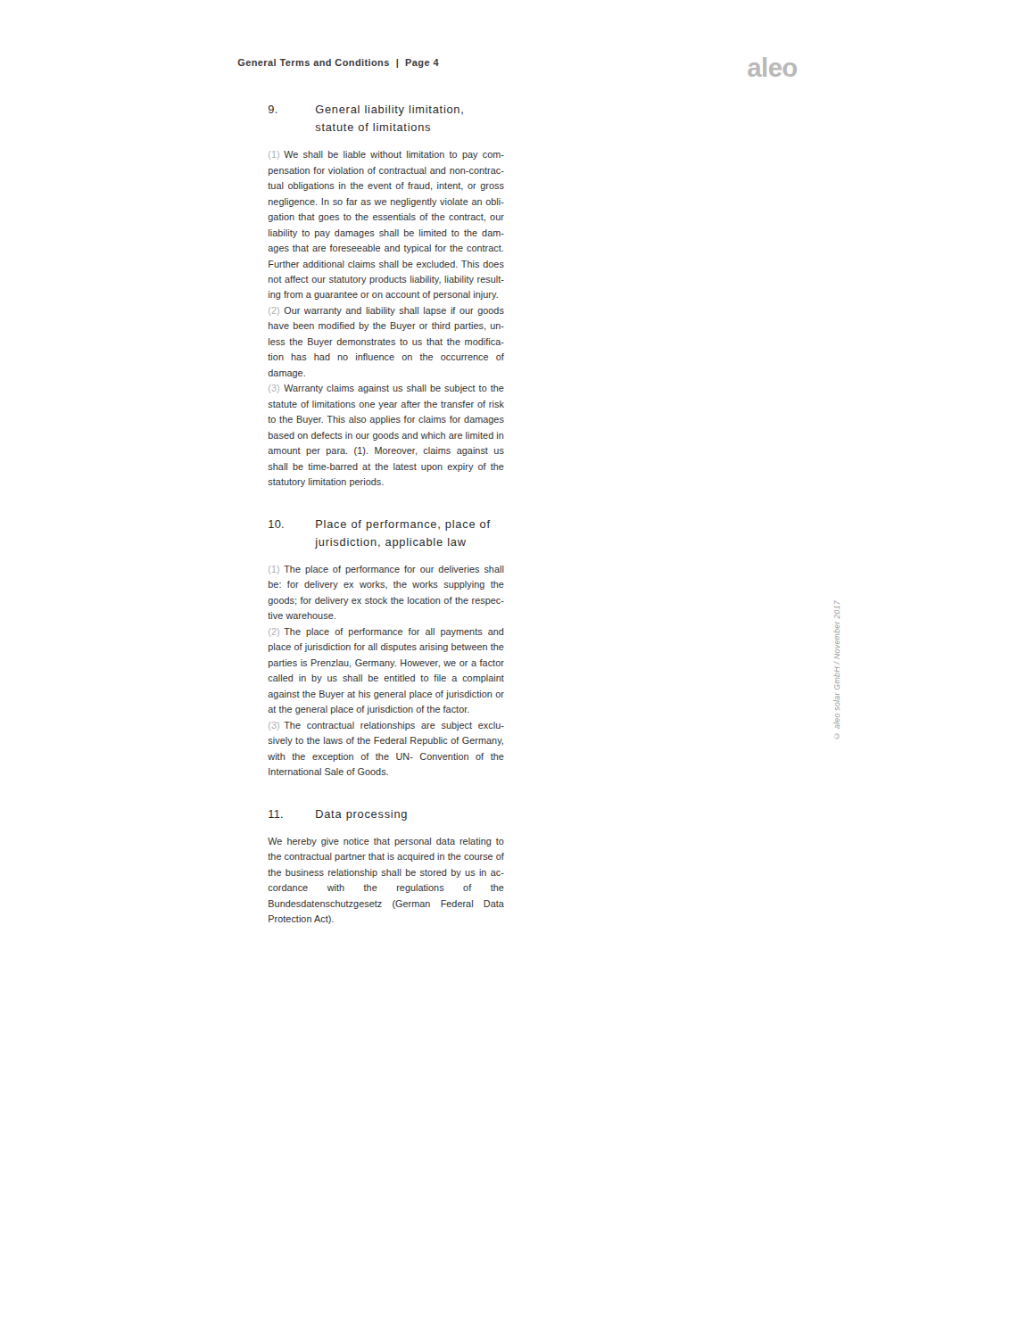General Terms and Conditions | Page 4
aleo
9. General liability limitation, statute of limitations
(1) We shall be liable without limitation to pay compensation for violation of contractual and non-contractual obligations in the event of fraud, intent, or gross negligence. In so far as we negligently violate an obligation that goes to the essentials of the contract, our liability to pay damages shall be limited to the damages that are foreseeable and typical for the contract. Further additional claims shall be excluded. This does not affect our statutory products liability, liability resulting from a guarantee or on account of personal injury.
(2) Our warranty and liability shall lapse if our goods have been modified by the Buyer or third parties, unless the Buyer demonstrates to us that the modification has had no influence on the occurrence of damage.
(3) Warranty claims against us shall be subject to the statute of limitations one year after the transfer of risk to the Buyer. This also applies for claims for damages based on defects in our goods and which are limited in amount per para. (1). Moreover, claims against us shall be time-barred at the latest upon expiry of the statutory limitation periods.
10. Place of performance, place of jurisdiction, applicable law
(1) The place of performance for our deliveries shall be: for delivery ex works, the works supplying the goods; for delivery ex stock the location of the respective warehouse.
(2) The place of performance for all payments and place of jurisdiction for all disputes arising between the parties is Prenzlau, Germany. However, we or a factor called in by us shall be entitled to file a complaint against the Buyer at his general place of jurisdiction or at the general place of jurisdiction of the factor.
(3) The contractual relationships are subject exclusively to the laws of the Federal Republic of Germany, with the exception of the UN- Convention of the International Sale of Goods.
11. Data processing
We hereby give notice that personal data relating to the contractual partner that is acquired in the course of the business relationship shall be stored by us in accordance with the regulations of the Bundesdatenschutzgesetz (German Federal Data Protection Act).
© aleo solar GmbH / November 2017